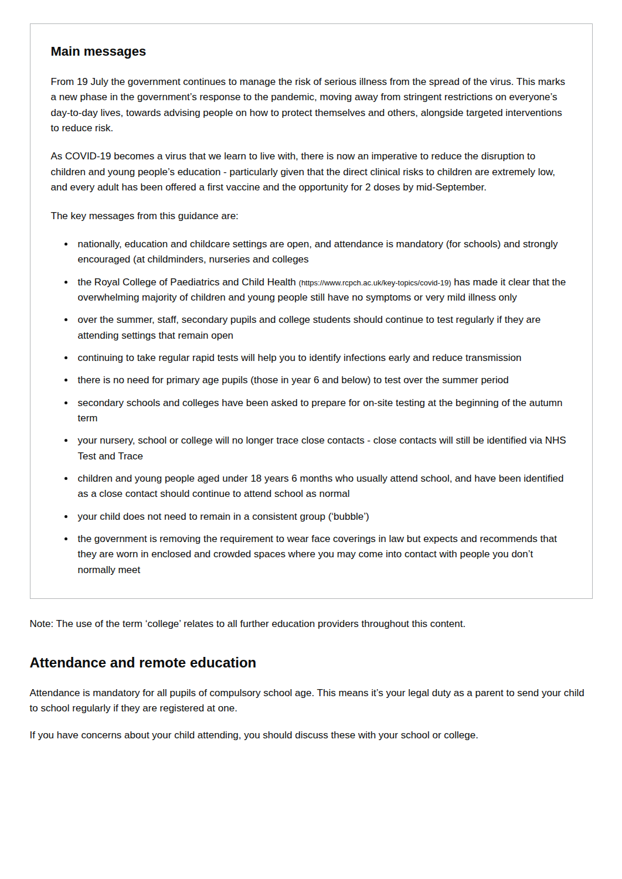Main messages
From 19 July the government continues to manage the risk of serious illness from the spread of the virus. This marks a new phase in the government’s response to the pandemic, moving away from stringent restrictions on everyone’s day-to-day lives, towards advising people on how to protect themselves and others, alongside targeted interventions to reduce risk.
As COVID-19 becomes a virus that we learn to live with, there is now an imperative to reduce the disruption to children and young people’s education - particularly given that the direct clinical risks to children are extremely low, and every adult has been offered a first vaccine and the opportunity for 2 doses by mid-September.
The key messages from this guidance are:
nationally, education and childcare settings are open, and attendance is mandatory (for schools) and strongly encouraged (at childminders, nurseries and colleges
the Royal College of Paediatrics and Child Health (https://www.rcpch.ac.uk/key-topics/covid-19) has made it clear that the overwhelming majority of children and young people still have no symptoms or very mild illness only
over the summer, staff, secondary pupils and college students should continue to test regularly if they are attending settings that remain open
continuing to take regular rapid tests will help you to identify infections early and reduce transmission
there is no need for primary age pupils (those in year 6 and below) to test over the summer period
secondary schools and colleges have been asked to prepare for on-site testing at the beginning of the autumn term
your nursery, school or college will no longer trace close contacts - close contacts will still be identified via NHS Test and Trace
children and young people aged under 18 years 6 months who usually attend school, and have been identified as a close contact should continue to attend school as normal
your child does not need to remain in a consistent group (‘bubble’)
the government is removing the requirement to wear face coverings in law but expects and recommends that they are worn in enclosed and crowded spaces where you may come into contact with people you don’t normally meet
Note: The use of the term ‘college’ relates to all further education providers throughout this content.
Attendance and remote education
Attendance is mandatory for all pupils of compulsory school age. This means it’s your legal duty as a parent to send your child to school regularly if they are registered at one.
If you have concerns about your child attending, you should discuss these with your school or college.